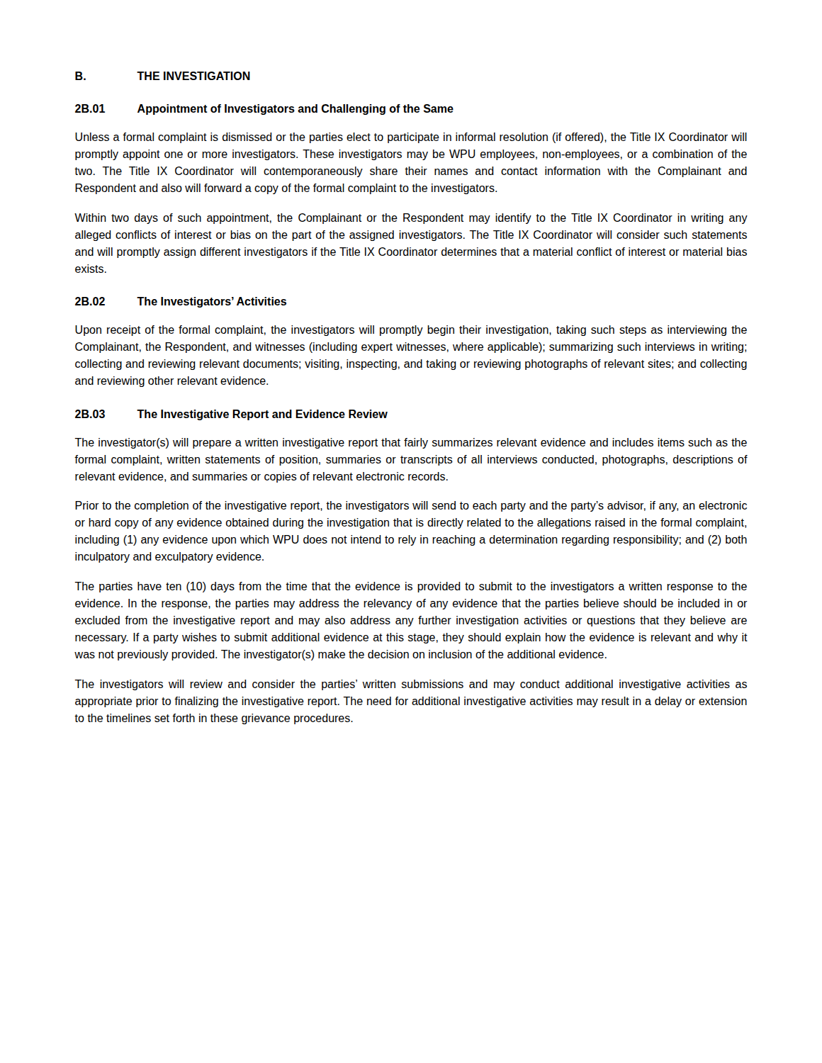B. THE INVESTIGATION
2B.01 Appointment of Investigators and Challenging of the Same
Unless a formal complaint is dismissed or the parties elect to participate in informal resolution (if offered), the Title IX Coordinator will promptly appoint one or more investigators. These investigators may be WPU employees, non-employees, or a combination of the two. The Title IX Coordinator will contemporaneously share their names and contact information with the Complainant and Respondent and also will forward a copy of the formal complaint to the investigators.
Within two days of such appointment, the Complainant or the Respondent may identify to the Title IX Coordinator in writing any alleged conflicts of interest or bias on the part of the assigned investigators. The Title IX Coordinator will consider such statements and will promptly assign different investigators if the Title IX Coordinator determines that a material conflict of interest or material bias exists.
2B.02 The Investigators’ Activities
Upon receipt of the formal complaint, the investigators will promptly begin their investigation, taking such steps as interviewing the Complainant, the Respondent, and witnesses (including expert witnesses, where applicable); summarizing such interviews in writing; collecting and reviewing relevant documents; visiting, inspecting, and taking or reviewing photographs of relevant sites; and collecting and reviewing other relevant evidence.
2B.03 The Investigative Report and Evidence Review
The investigator(s) will prepare a written investigative report that fairly summarizes relevant evidence and includes items such as the formal complaint, written statements of position, summaries or transcripts of all interviews conducted, photographs, descriptions of relevant evidence, and summaries or copies of relevant electronic records.
Prior to the completion of the investigative report, the investigators will send to each party and the party’s advisor, if any, an electronic or hard copy of any evidence obtained during the investigation that is directly related to the allegations raised in the formal complaint, including (1) any evidence upon which WPU does not intend to rely in reaching a determination regarding responsibility; and (2) both inculpatory and exculpatory evidence.
The parties have ten (10) days from the time that the evidence is provided to submit to the investigators a written response to the evidence. In the response, the parties may address the relevancy of any evidence that the parties believe should be included in or excluded from the investigative report and may also address any further investigation activities or questions that they believe are necessary. If a party wishes to submit additional evidence at this stage, they should explain how the evidence is relevant and why it was not previously provided. The investigator(s) make the decision on inclusion of the additional evidence.
The investigators will review and consider the parties’ written submissions and may conduct additional investigative activities as appropriate prior to finalizing the investigative report. The need for additional investigative activities may result in a delay or extension to the timelines set forth in these grievance procedures.